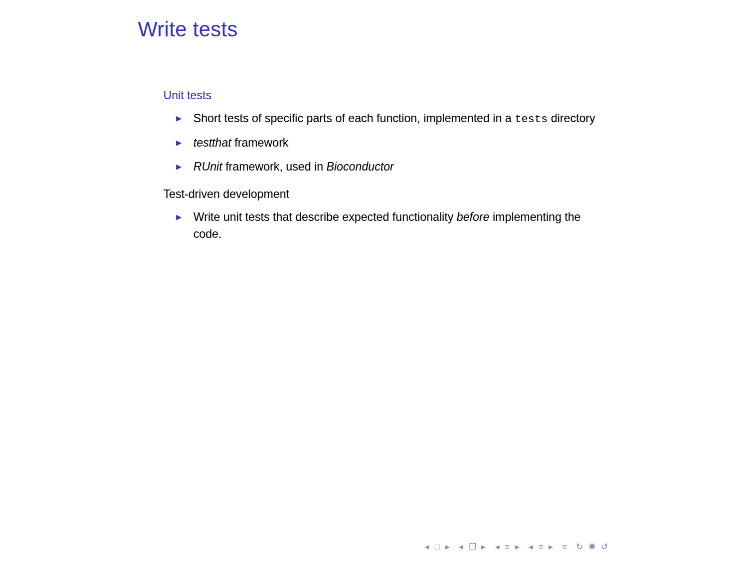Write tests
Unit tests
Short tests of specific parts of each function, implemented in a tests directory
testthat framework
RUnit framework, used in Bioconductor
Test-driven development
Write unit tests that describe expected functionality before implementing the code.
◂ □ ▸ ◂ ❐ ▸ ◂ ≡ ▸ ◂ ≡ ▸ ≡ ↻ ✺ ↺